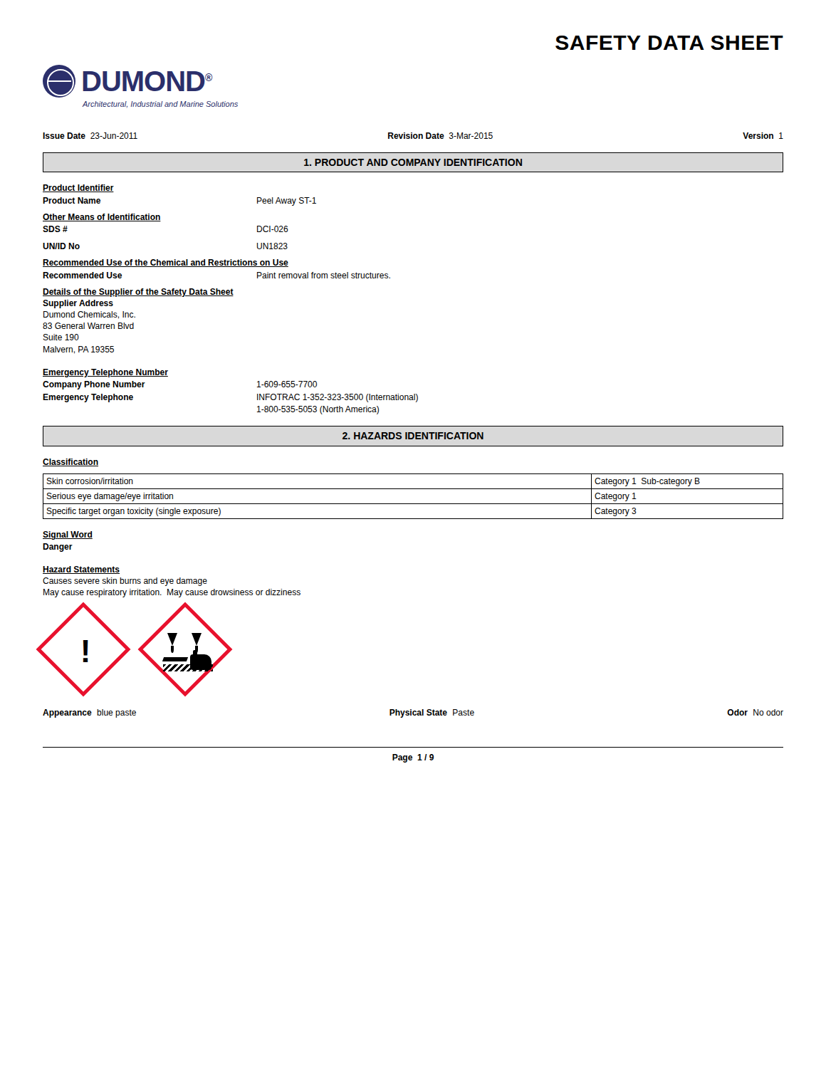SAFETY DATA SHEET
DUMOND®
Architectural, Industrial and Marine Solutions
Issue Date 23-Jun-2011
Revision Date 3-Mar-2015
Version 1
1. PRODUCT AND COMPANY IDENTIFICATION
Product Identifier
| Product Name | Peel Away ST-1 |
Other Means of Identification
| SDS # | DCI-026 |
| UN/ID No | UN1823 |
Recommended Use of the Chemical and Restrictions on Use
| Recommended Use | Paint removal from steel structures. |
Details of the Supplier of the Safety Data Sheet
Supplier Address
Dumond Chemicals, Inc.
83 General Warren Blvd
Suite 190
Malvern, PA 19355
Emergency Telephone Number
| Company Phone Number | 1-609-655-7700 |
| Emergency Telephone | INFOTRAC 1-352-323-3500 (International) 1-800-535-5053 (North America) |
2. HAZARDS IDENTIFICATION
Classification
| Skin corrosion/irritation | Category 1 Sub-category B |
| Serious eye damage/eye irritation | Category 1 |
| Specific target organ toxicity (single exposure) | Category 3 |
Signal Word
Danger
Hazard Statements
Causes severe skin burns and eye damage
May cause respiratory irritation. May cause drowsiness or dizziness
!
Appearance blue paste
Physical State Paste
Odor No odor
Page 1 / 9